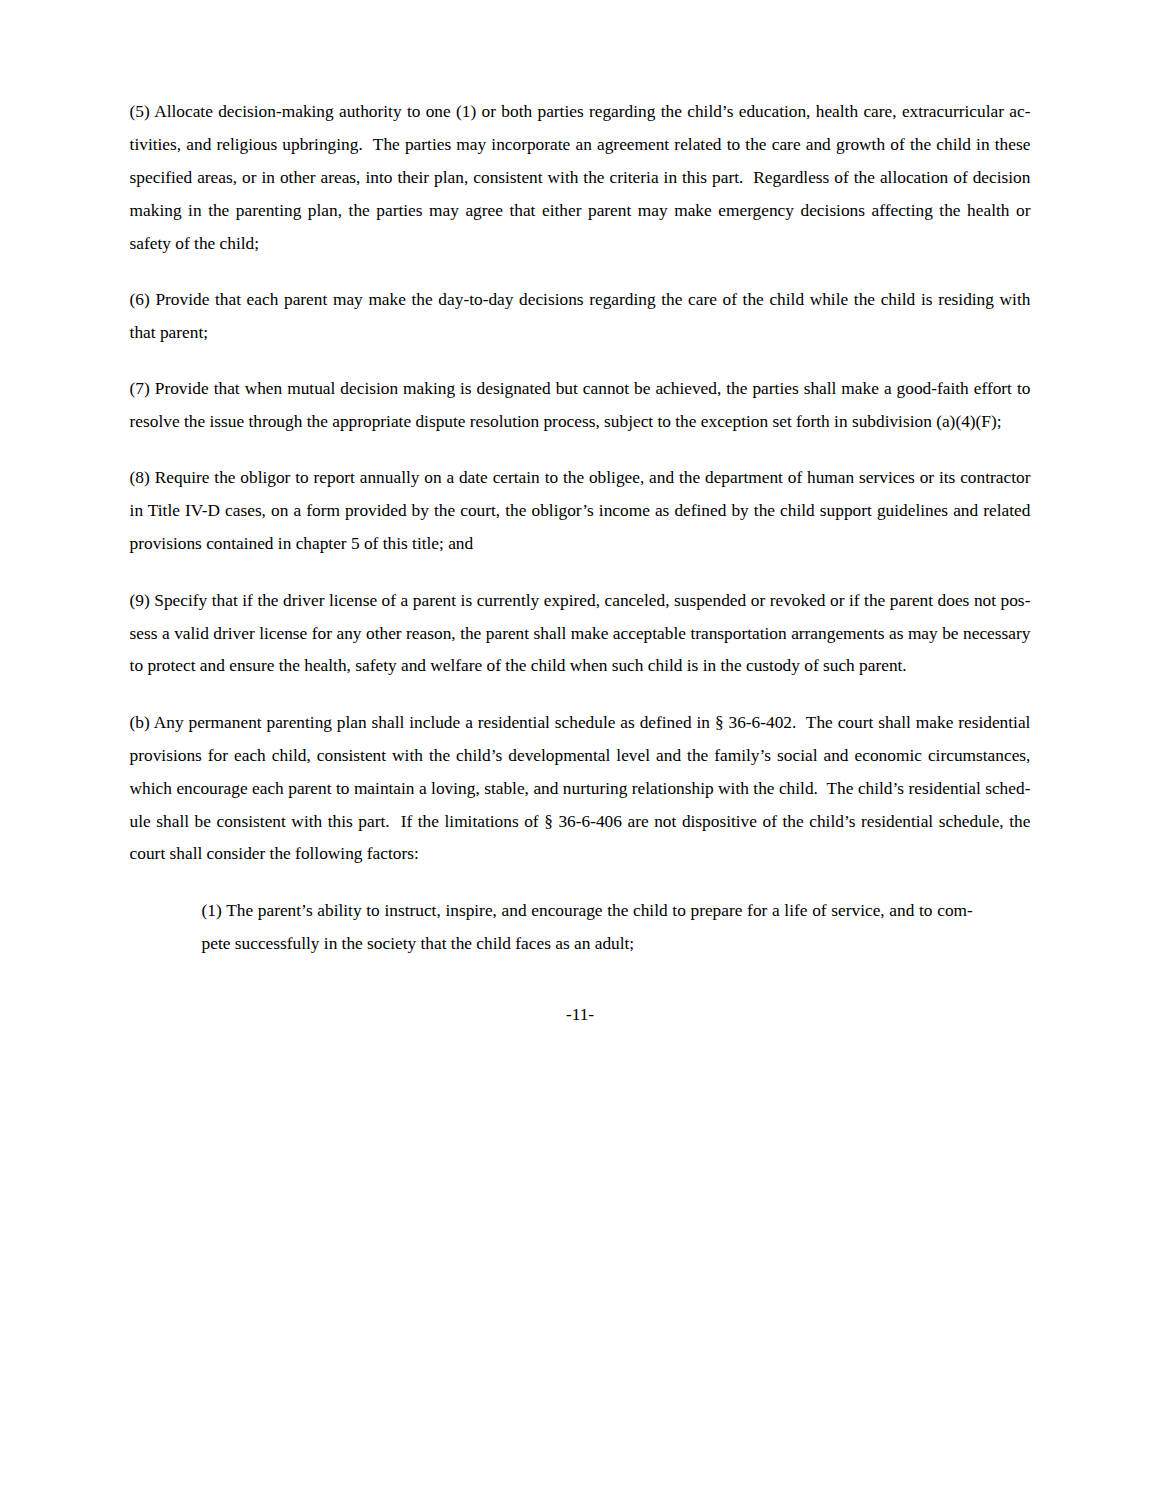(5) Allocate decision-making authority to one (1) or both parties regarding the child’s education, health care, extracurricular activities, and religious upbringing. The parties may incorporate an agreement related to the care and growth of the child in these specified areas, or in other areas, into their plan, consistent with the criteria in this part. Regardless of the allocation of decision making in the parenting plan, the parties may agree that either parent may make emergency decisions affecting the health or safety of the child;
(6) Provide that each parent may make the day-to-day decisions regarding the care of the child while the child is residing with that parent;
(7) Provide that when mutual decision making is designated but cannot be achieved, the parties shall make a good-faith effort to resolve the issue through the appropriate dispute resolution process, subject to the exception set forth in subdivision (a)(4)(F);
(8) Require the obligor to report annually on a date certain to the obligee, and the department of human services or its contractor in Title IV-D cases, on a form provided by the court, the obligor’s income as defined by the child support guidelines and related provisions contained in chapter 5 of this title; and
(9) Specify that if the driver license of a parent is currently expired, canceled, suspended or revoked or if the parent does not possess a valid driver license for any other reason, the parent shall make acceptable transportation arrangements as may be necessary to protect and ensure the health, safety and welfare of the child when such child is in the custody of such parent.
(b) Any permanent parenting plan shall include a residential schedule as defined in § 36-6-402. The court shall make residential provisions for each child, consistent with the child’s developmental level and the family’s social and economic circumstances, which encourage each parent to maintain a loving, stable, and nurturing relationship with the child. The child’s residential schedule shall be consistent with this part. If the limitations of § 36-6-406 are not dispositive of the child’s residential schedule, the court shall consider the following factors:
(1) The parent’s ability to instruct, inspire, and encourage the child to prepare for a life of service, and to compete successfully in the society that the child faces as an adult;
-11-